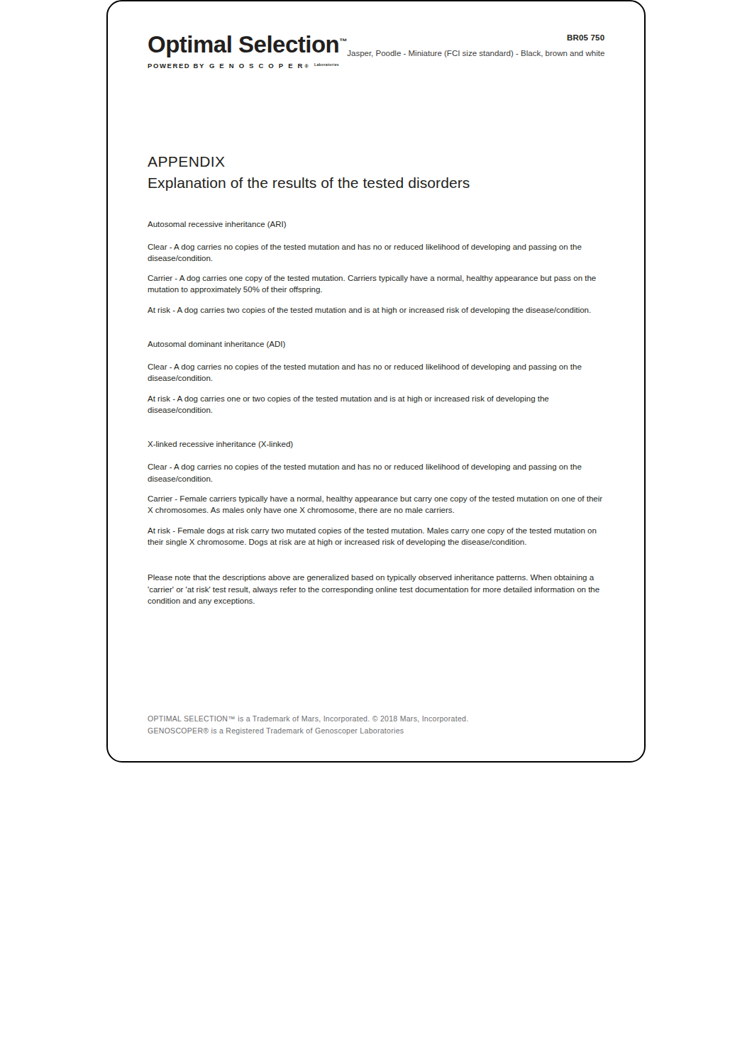Optimal Selection™
POWERED BY G E N O S C O P E R® Laboratories
BR05 750
Jasper, Poodle - Miniature (FCI size standard) - Black, brown and white
APPENDIX
Explanation of the results of the tested disorders
Autosomal recessive inheritance (ARI)
Clear - A dog carries no copies of the tested mutation and has no or reduced likelihood of developing and passing on the disease/condition.
Carrier - A dog carries one copy of the tested mutation. Carriers typically have a normal, healthy appearance but pass on the mutation to approximately 50% of their offspring.
At risk - A dog carries two copies of the tested mutation and is at high or increased risk of developing the disease/condition.
Autosomal dominant inheritance (ADI)
Clear - A dog carries no copies of the tested mutation and has no or reduced likelihood of developing and passing on the disease/condition.
At risk - A dog carries one or two copies of the tested mutation and is at high or increased risk of developing the disease/condition.
X-linked recessive inheritance (X-linked)
Clear - A dog carries no copies of the tested mutation and has no or reduced likelihood of developing and passing on the disease/condition.
Carrier - Female carriers typically have a normal, healthy appearance but carry one copy of the tested mutation on one of their X chromosomes. As males only have one X chromosome, there are no male carriers.
At risk - Female dogs at risk carry two mutated copies of the tested mutation. Males carry one copy of the tested mutation on their single X chromosome. Dogs at risk are at high or increased risk of developing the disease/condition.
Please note that the descriptions above are generalized based on typically observed inheritance patterns. When obtaining a 'carrier' or 'at risk' test result, always refer to the corresponding online test documentation for more detailed information on the condition and any exceptions.
OPTIMAL SELECTION™ is a Trademark of Mars, Incorporated. © 2018 Mars, Incorporated.
GENOSCOPER® is a Registered Trademark of Genoscoper Laboratories